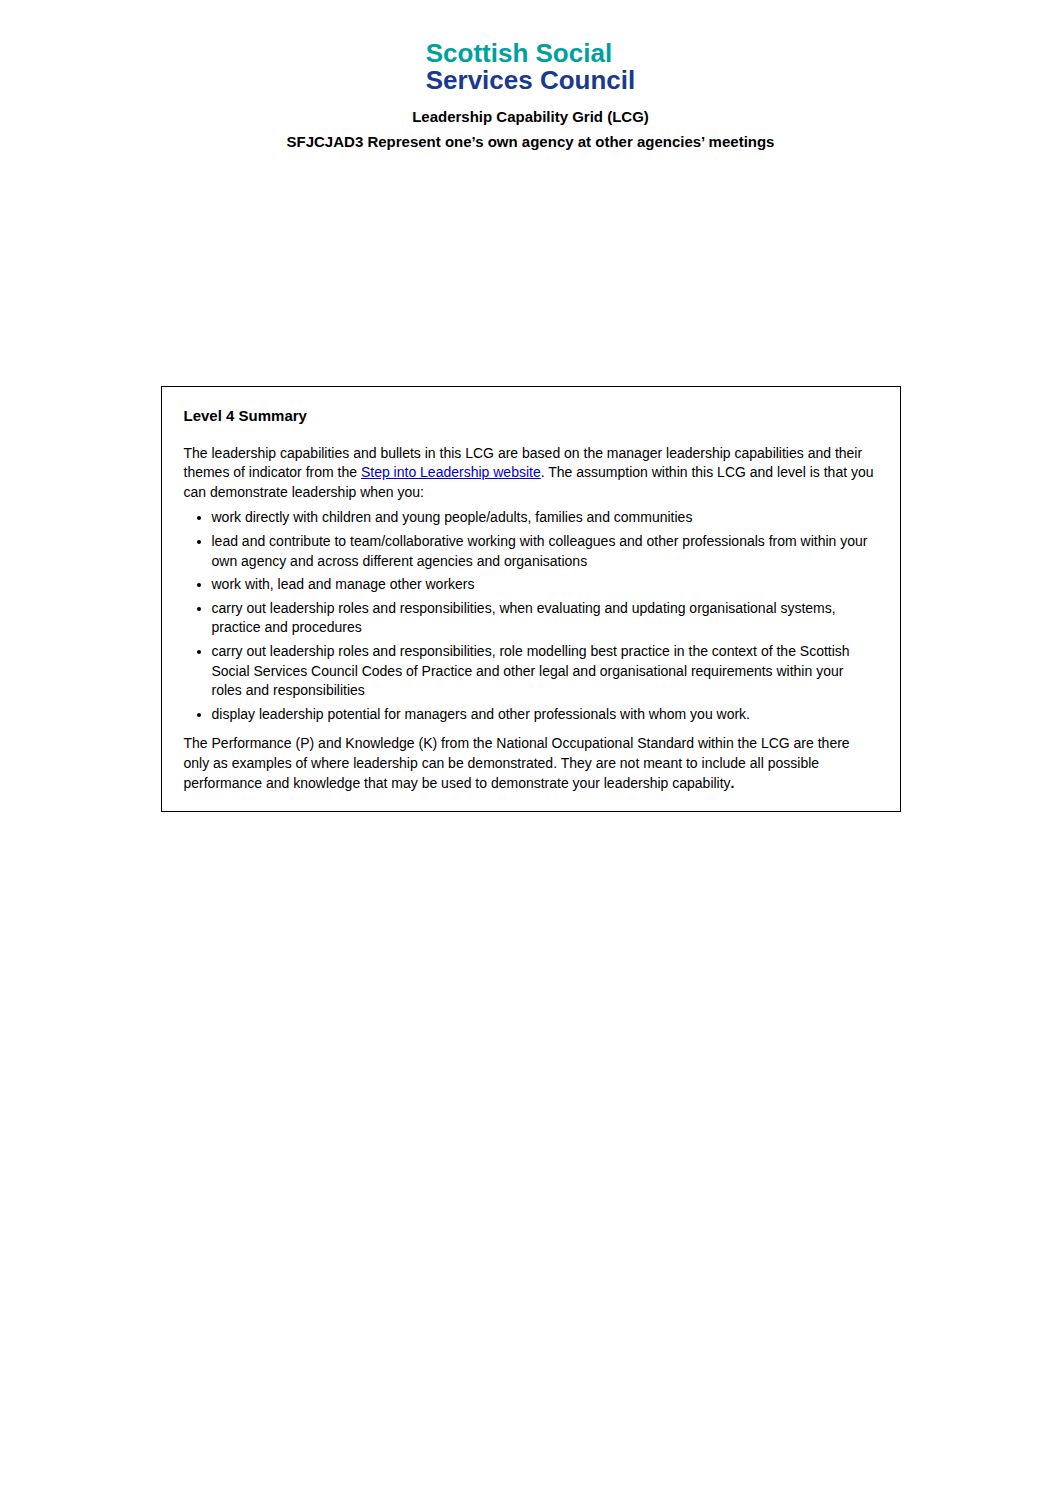Scottish Social
Services Council
Leadership Capability Grid (LCG)
SFJCJAD3 Represent one’s own agency at other agencies’ meetings
Level 4 Summary
The leadership capabilities and bullets in this LCG are based on the manager leadership capabilities and their themes of indicator from the Step into Leadership website. The assumption within this LCG and level is that you can demonstrate leadership when you:
work directly with children and young people/adults, families and communities
lead and contribute to team/collaborative working with colleagues and other professionals from within your own agency and across different agencies and organisations
work with, lead and manage other workers
carry out leadership roles and responsibilities, when evaluating and updating organisational systems, practice and procedures
carry out leadership roles and responsibilities, role modelling best practice in the context of the Scottish Social Services Council Codes of Practice and other legal and organisational requirements within your roles and responsibilities
display leadership potential for managers and other professionals with whom you work.
The Performance (P) and Knowledge (K) from the National Occupational Standard within the LCG are there only as examples of where leadership can be demonstrated. They are not meant to include all possible performance and knowledge that may be used to demonstrate your leadership capability.